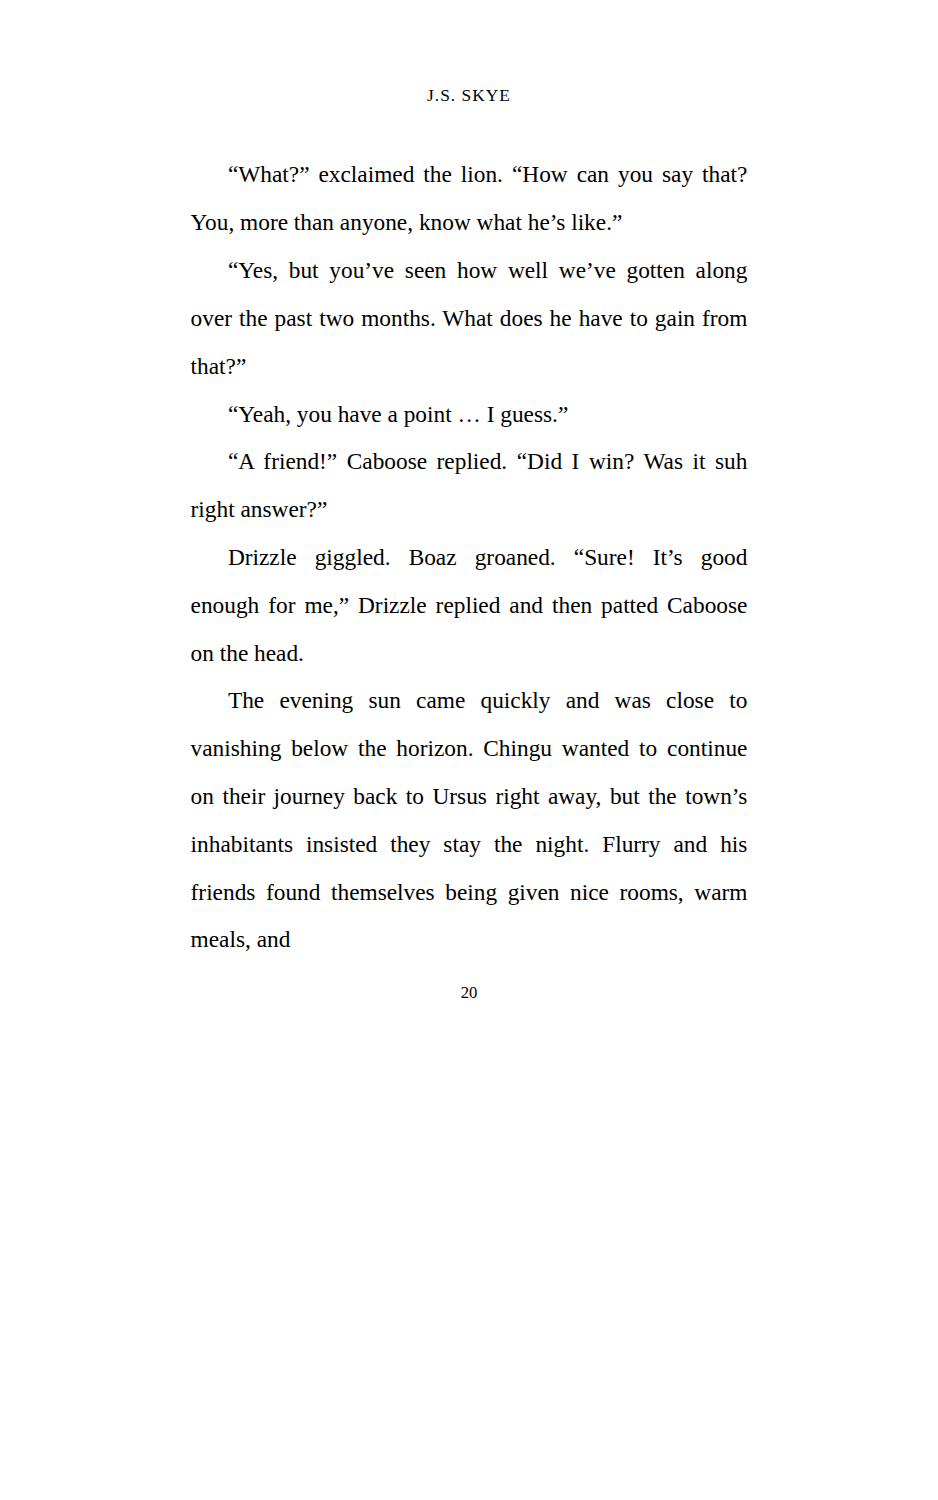J.S. SKYE
“What?” exclaimed the lion. “How can you say that? You, more than anyone, know what he’s like.”
“Yes, but you’ve seen how well we’ve gotten along over the past two months. What does he have to gain from that?”
“Yeah, you have a point … I guess.”
“A friend!” Caboose replied. “Did I win? Was it suh right answer?”
Drizzle giggled. Boaz groaned. “Sure! It’s good enough for me,” Drizzle replied and then patted Caboose on the head.
The evening sun came quickly and was close to vanishing below the horizon. Chingu wanted to continue on their journey back to Ursus right away, but the town’s inhabitants insisted they stay the night. Flurry and his friends found themselves being given nice rooms, warm meals, and
20